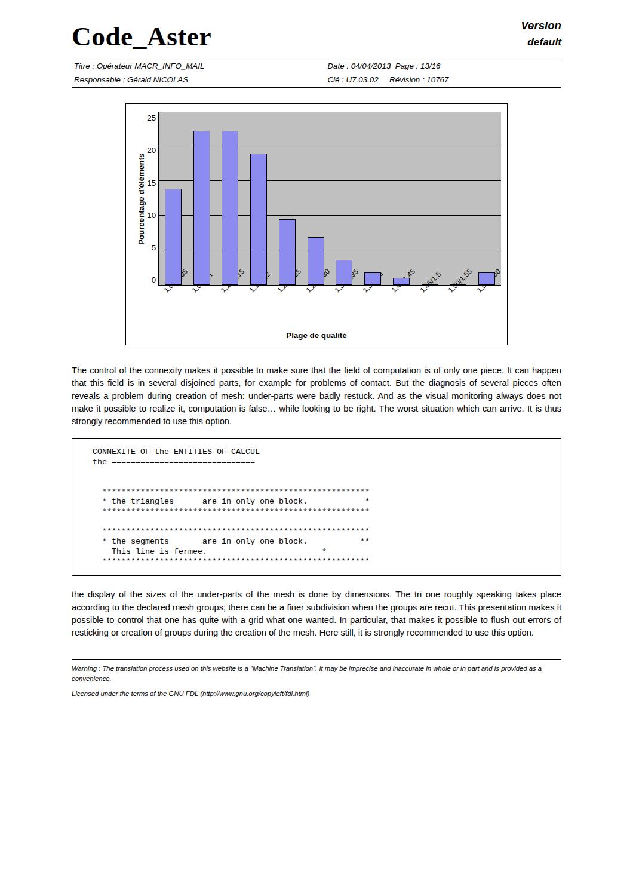Code_Aster
Version
default
| Titre : Opérateur MACR_INFO_MAIL | Date : 04/04/2013 Page : 13/16 |
| Responsable : Gérald NICOLAS | Clé : U7.03.02 Révision : 10767 |
Pourcentage d'éléments
25
20
15
10
5
0
1,00/1,05 1,05/1,1 1,10/1,15 1,15/1,2 1,20/1,25 1,25/1,30 1,30/1,35 1,35/1,4 1,40/1,45 1,45/1,5 1,50/1,55 1,55/1,60
Plage de qualité
The control of the connexity makes it possible to make sure that the field of computation is of only one piece. It can happen that this field is in several disjoined parts, for example for problems of contact. But the diagnosis of several pieces often reveals a problem during creation of mesh: under-parts were badly restuck. And as the visual monitoring always does not make it possible to realize it, computation is false… while looking to be right. The worst situation which can arrive. It is thus strongly recommended to use this option.
  CONNEXITE OF the ENTITIES OF CALCUL
  the ==============================


    ********************************************************
    * the triangles      are in only one block.            *
    ********************************************************

    ********************************************************
    * the segments       are in only one block.           **
      This line is fermee.                        *
    ********************************************************
the display of the sizes of the under-parts of the mesh is done by dimensions. The tri one roughly speaking takes place according to the declared mesh groups; there can be a finer subdivision when the groups are recut. This presentation makes it possible to control that one has quite with a grid what one wanted. In particular, that makes it possible to flush out errors of resticking or creation of groups during the creation of the mesh. Here still, it is strongly recommended to use this option.
Warning : The translation process used on this website is a "Machine Translation". It may be imprecise and inaccurate in whole or in part and is provided as a convenience.
Licensed under the terms of the GNU FDL (http://www.gnu.org/copyleft/fdl.html)